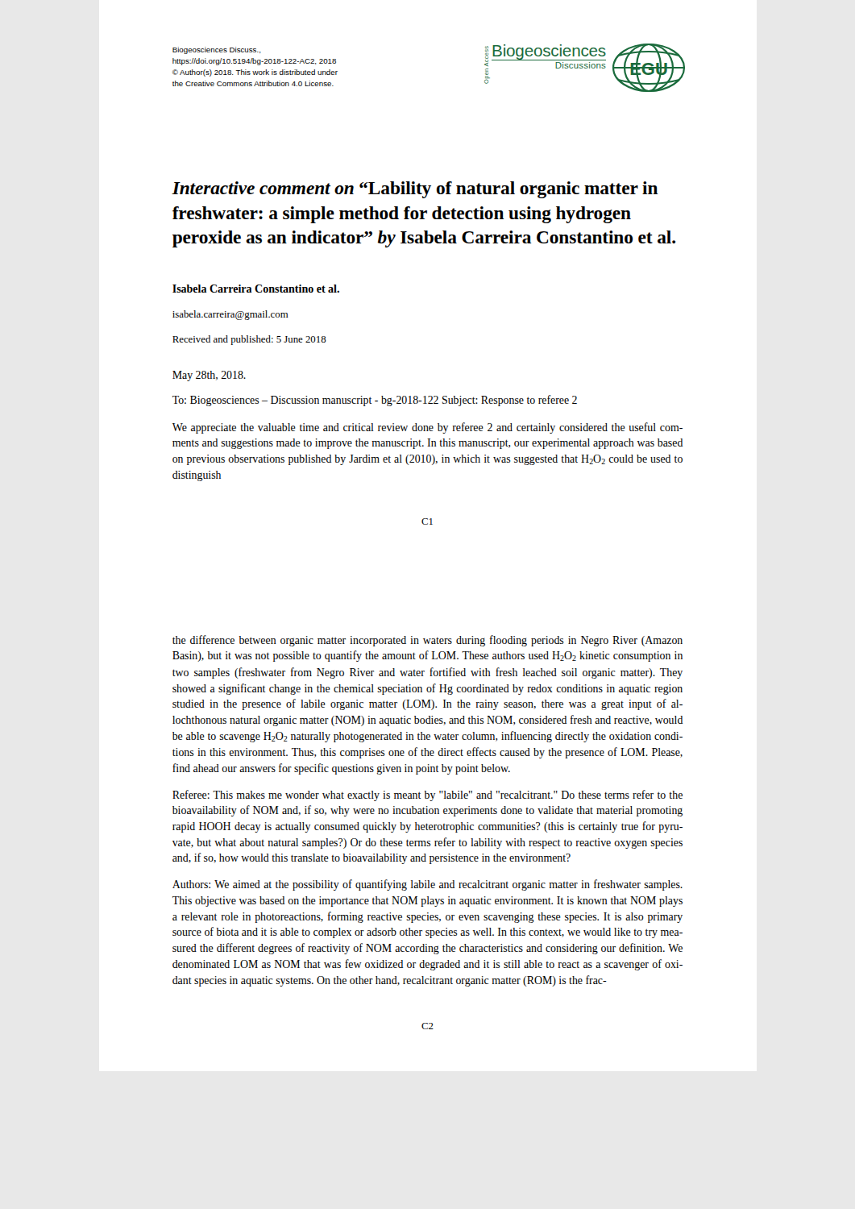Biogeosciences Discuss.,
https://doi.org/10.5194/bg-2018-122-AC2, 2018
© Author(s) 2018. This work is distributed under
the Creative Commons Attribution 4.0 License.
Open Access
Biogeosciences
Discussions
EGU
Interactive comment on “Lability of natural organic matter in freshwater: a simple method for detection using hydrogen peroxide as an indicator” by Isabela Carreira Constantino et al.
Isabela Carreira Constantino et al.
isabela.carreira@gmail.com
Received and published: 5 June 2018
May 28th, 2018.
To: Biogeosciences – Discussion manuscript - bg-2018-122 Subject: Response to referee 2
We appreciate the valuable time and critical review done by referee 2 and certainly considered the useful comments and suggestions made to improve the manuscript. In this manuscript, our experimental approach was based on previous observations published by Jardim et al (2010), in which it was suggested that H2O2 could be used to distinguish
C1
the difference between organic matter incorporated in waters during flooding periods in Negro River (Amazon Basin), but it was not possible to quantify the amount of LOM. These authors used H2O2 kinetic consumption in two samples (freshwater from Negro River and water fortified with fresh leached soil organic matter). They showed a significant change in the chemical speciation of Hg coordinated by redox conditions in aquatic region studied in the presence of labile organic matter (LOM). In the rainy season, there was a great input of allochthonous natural organic matter (NOM) in aquatic bodies, and this NOM, considered fresh and reactive, would be able to scavenge H2O2 naturally photogenerated in the water column, influencing directly the oxidation conditions in this environment. Thus, this comprises one of the direct effects caused by the presence of LOM. Please, find ahead our answers for specific questions given in point by point below.
Referee: This makes me wonder what exactly is meant by "labile" and "recalcitrant." Do these terms refer to the bioavailability of NOM and, if so, why were no incubation experiments done to validate that material promoting rapid HOOH decay is actually consumed quickly by heterotrophic communities? (this is certainly true for pyruvate, but what about natural samples?) Or do these terms refer to lability with respect to reactive oxygen species and, if so, how would this translate to bioavailability and persistence in the environment?
Authors: We aimed at the possibility of quantifying labile and recalcitrant organic matter in freshwater samples. This objective was based on the importance that NOM plays in aquatic environment. It is known that NOM plays a relevant role in photoreactions, forming reactive species, or even scavenging these species. It is also primary source of biota and it is able to complex or adsorb other species as well. In this context, we would like to try measured the different degrees of reactivity of NOM according the characteristics and considering our definition. We denominated LOM as NOM that was few oxidized or degraded and it is still able to react as a scavenger of oxidant species in aquatic systems. On the other hand, recalcitrant organic matter (ROM) is the frac-
C2